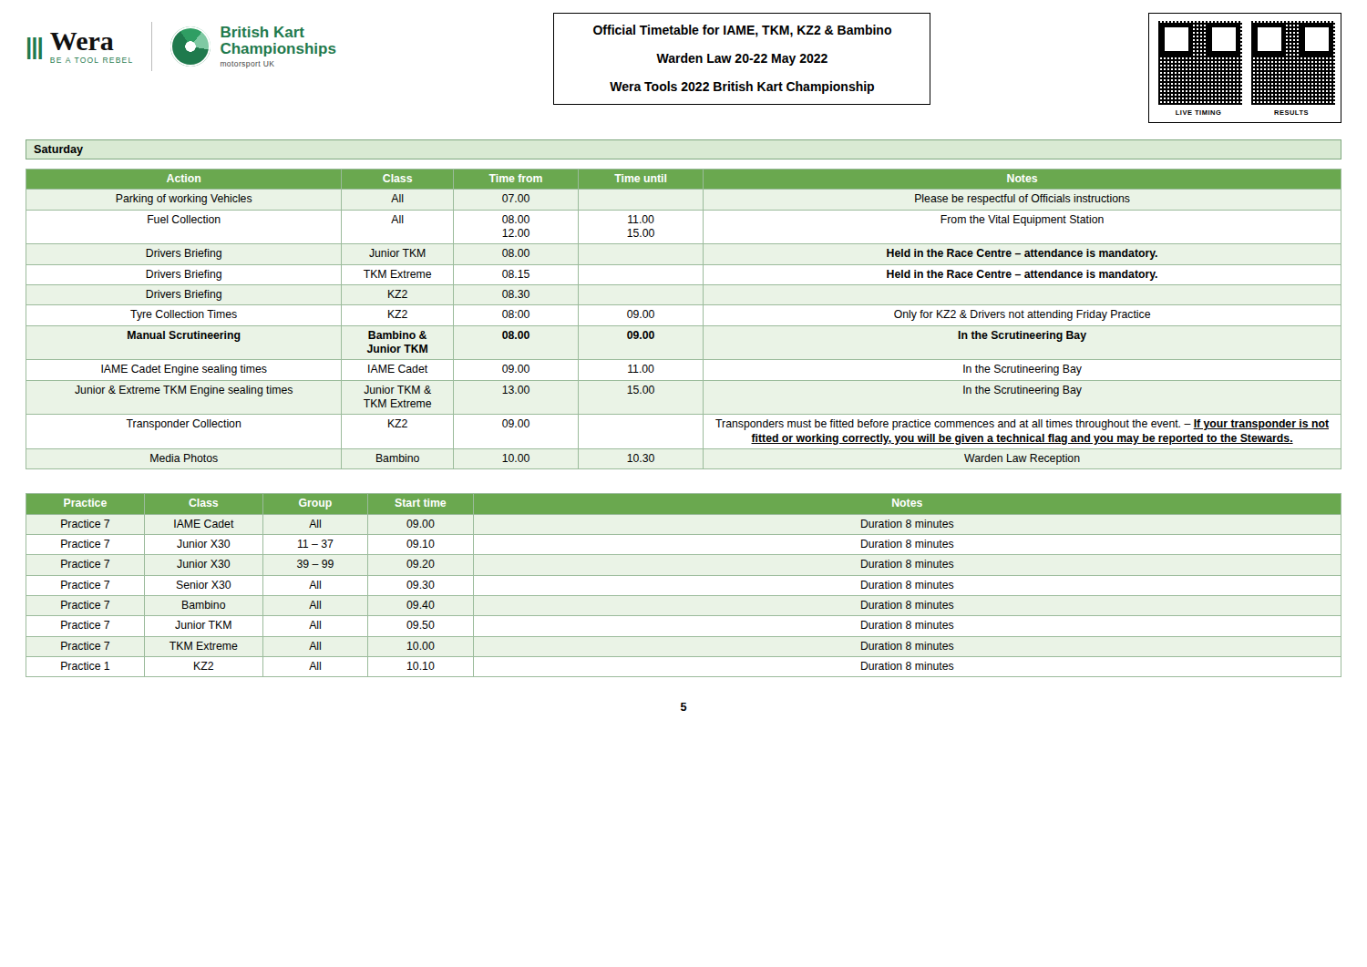|||
Wera
Be a Tool Rebel
British Kart
Championships
motorsport UK
Official Timetable for IAME, TKM, KZ2 & Bambino
Warden Law 20-22 May 2022
Wera Tools 2022 British Kart Championship
LIVE TIMING
RESULTS
Saturday
| Action | Class | Time from | Time until | Notes |
| --- | --- | --- | --- | --- |
| Parking of working Vehicles | All | 07.00 | | Please be respectful of Officials instructions |
| Fuel Collection | All | 08.00 12.00 | 11.00 15.00 | From the Vital Equipment Station |
| Drivers Briefing | Junior TKM | 08.00 | | Held in the Race Centre – attendance is mandatory. |
| Drivers Briefing | TKM Extreme | 08.15 | | Held in the Race Centre – attendance is mandatory. |
| Drivers Briefing | KZ2 | 08.30 | | |
| Tyre Collection Times | KZ2 | 08:00 | 09.00 | Only for KZ2 & Drivers not attending Friday Practice |
| Manual Scrutineering | Bambino & Junior TKM | 08.00 | 09.00 | In the Scrutineering Bay |
| IAME Cadet Engine sealing times | IAME Cadet | 09.00 | 11.00 | In the Scrutineering Bay |
| Junior & Extreme TKM Engine sealing times | Junior TKM & TKM Extreme | 13.00 | 15.00 | In the Scrutineering Bay |
| Transponder Collection | KZ2 | 09.00 | | Transponders must be fitted before practice commences and at all times throughout the event. – If your transponder is not fitted or working correctly, you will be given a technical flag and you may be reported to the Stewards. |
| Media Photos | Bambino | 10.00 | 10.30 | Warden Law Reception |
| Practice | Class | Group | Start time | Notes |
| --- | --- | --- | --- | --- |
| Practice 7 | IAME Cadet | All | 09.00 | Duration 8 minutes |
| Practice 7 | Junior X30 | 11 – 37 | 09.10 | Duration 8 minutes |
| Practice 7 | Junior X30 | 39 – 99 | 09.20 | Duration 8 minutes |
| Practice 7 | Senior X30 | All | 09.30 | Duration 8 minutes |
| Practice 7 | Bambino | All | 09.40 | Duration 8 minutes |
| Practice 7 | Junior TKM | All | 09.50 | Duration 8 minutes |
| Practice 7 | TKM Extreme | All | 10.00 | Duration 8 minutes |
| Practice 1 | KZ2 | All | 10.10 | Duration 8 minutes |
5